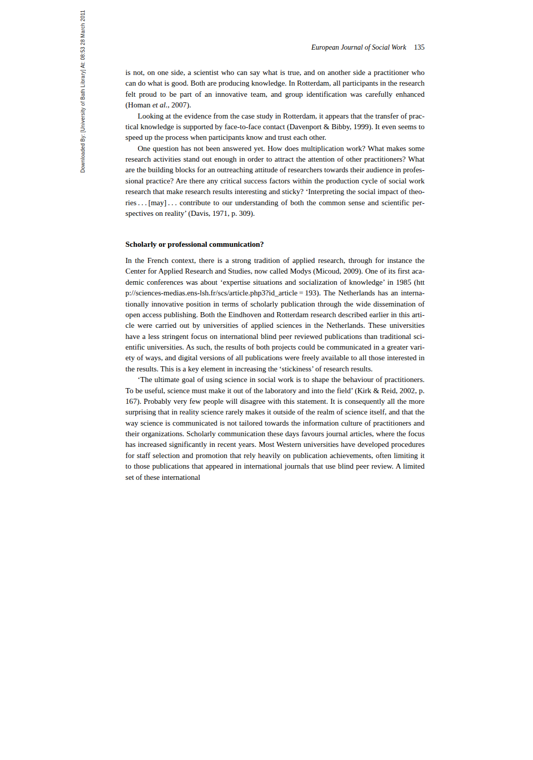Downloaded By: [University of Bath Library] At: 08:53 28 March 2011
European Journal of Social Work 135
is not, on one side, a scientist who can say what is true, and on another side a practitioner who can do what is good. Both are producing knowledge. In Rotterdam, all participants in the research felt proud to be part of an innovative team, and group identification was carefully enhanced (Homan et al., 2007).
Looking at the evidence from the case study in Rotterdam, it appears that the transfer of practical knowledge is supported by face-to-face contact (Davenport & Bibby, 1999). It even seems to speed up the process when participants know and trust each other.
One question has not been answered yet. How does multiplication work? What makes some research activities stand out enough in order to attract the attention of other practitioners? What are the building blocks for an outreaching attitude of researchers towards their audience in professional practice? Are there any critical success factors within the production cycle of social work research that make research results interesting and sticky? ‘Interpreting the social impact of theories . . . [may] . . . contribute to our understanding of both the common sense and scientific perspectives on reality’ (Davis, 1971, p. 309).
Scholarly or professional communication?
In the French context, there is a strong tradition of applied research, through for instance the Center for Applied Research and Studies, now called Modys (Micoud, 2009). One of its first academic conferences was about ‘expertise situations and socialization of knowledge’ in 1985 (http://sciences-medias.ens-lsh.fr/scs/article.php3?id_article = 193). The Netherlands has an internationally innovative position in terms of scholarly publication through the wide dissemination of open access publishing. Both the Eindhoven and Rotterdam research described earlier in this article were carried out by universities of applied sciences in the Netherlands. These universities have a less stringent focus on international blind peer reviewed publications than traditional scientific universities. As such, the results of both projects could be communicated in a greater variety of ways, and digital versions of all publications were freely available to all those interested in the results. This is a key element in increasing the ‘stickiness’ of research results.
‘The ultimate goal of using science in social work is to shape the behaviour of practitioners. To be useful, science must make it out of the laboratory and into the field’ (Kirk & Reid, 2002, p. 167). Probably very few people will disagree with this statement. It is consequently all the more surprising that in reality science rarely makes it outside of the realm of science itself, and that the way science is communicated is not tailored towards the information culture of practitioners and their organizations. Scholarly communication these days favours journal articles, where the focus has increased significantly in recent years. Most Western universities have developed procedures for staff selection and promotion that rely heavily on publication achievements, often limiting it to those publications that appeared in international journals that use blind peer review. A limited set of these international